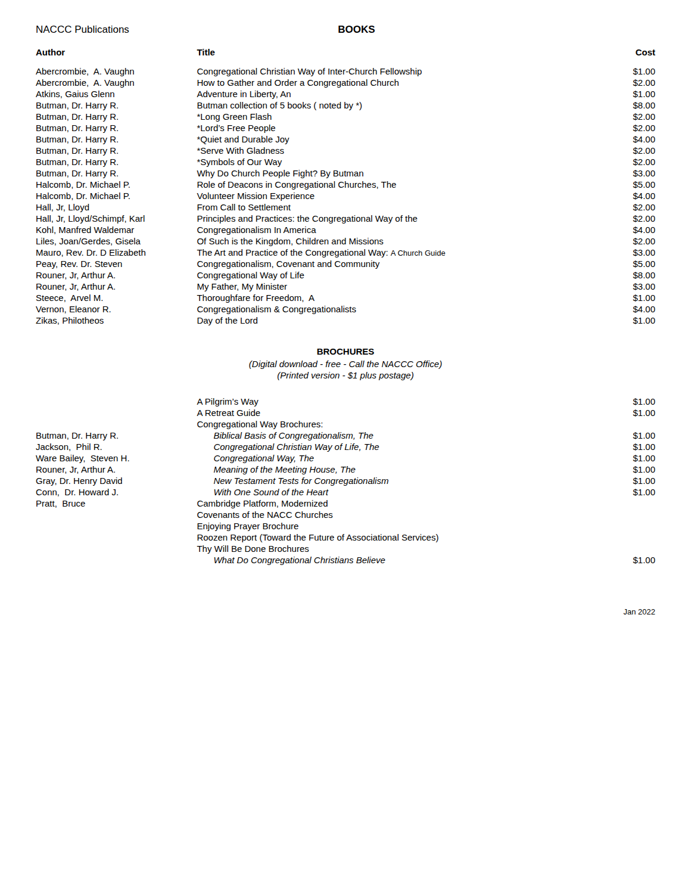NACCC Publications
BOOKS
| Author | Title | Cost |
| --- | --- | --- |
| Abercrombie, A. Vaughn | Congregational Christian Way of Inter-Church Fellowship | $1.00 |
| Abercrombie, A. Vaughn | How to Gather and Order a Congregational Church | $2.00 |
| Atkins, Gaius Glenn | Adventure in Liberty, An | $1.00 |
| Butman, Dr. Harry R. | Butman collection of 5 books ( noted by *) | $8.00 |
| Butman, Dr. Harry R. | *Long Green Flash | $2.00 |
| Butman, Dr. Harry R. | *Lord’s Free People | $2.00 |
| Butman, Dr. Harry R. | *Quiet and Durable Joy | $4.00 |
| Butman, Dr. Harry R. | *Serve With Gladness | $2.00 |
| Butman, Dr. Harry R. | *Symbols of Our Way | $2.00 |
| Butman, Dr. Harry R. | Why Do Church People Fight? By Butman | $3.00 |
| Halcomb, Dr. Michael P. | Role of Deacons in Congregational Churches, The | $5.00 |
| Halcomb, Dr. Michael P. | Volunteer Mission Experience | $4.00 |
| Hall, Jr, Lloyd | From Call to Settlement | $2.00 |
| Hall, Jr, Lloyd/Schimpf, Karl | Principles and Practices: the Congregational Way of the | $2.00 |
| Kohl, Manfred Waldemar | Congregationalism In America | $4.00 |
| Liles, Joan/Gerdes, Gisela | Of Such is the Kingdom, Children and Missions | $2.00 |
| Mauro, Rev. Dr. D Elizabeth | The Art and Practice of the Congregational Way: A Church Guide | $3.00 |
| Peay, Rev. Dr. Steven | Congregationalism, Covenant and Community | $5.00 |
| Rouner, Jr, Arthur A. | Congregational Way of Life | $8.00 |
| Rouner, Jr, Arthur A. | My Father, My Minister | $3.00 |
| Steece, Arvel M. | Thoroughfare for Freedom, A | $1.00 |
| Vernon, Eleanor R. | Congregationalism & Congregationalists | $4.00 |
| Zikas, Philotheos | Day of the Lord | $1.00 |
BROCHURES
(Digital download - free - Call the NACCC Office)
(Printed version - $1 plus postage)
| | A Pilgrim’s Way | $1.00 |
| | A Retreat Guide | $1.00 |
| | Congregational Way Brochures: | |
| Butman, Dr. Harry R. | Biblical Basis of Congregationalism, The | $1.00 |
| Jackson, Phil R. | Congregational Christian Way of Life, The | $1.00 |
| Ware Bailey, Steven H. | Congregational Way, The | $1.00 |
| Rouner, Jr, Arthur A. | Meaning of the Meeting House, The | $1.00 |
| Gray, Dr. Henry David | New Testament Tests for Congregationalism | $1.00 |
| Conn, Dr. Howard J. | With One Sound of the Heart | $1.00 |
| Pratt, Bruce | Cambridge Platform, Modernized | |
| | Covenants of the NACC Churches | |
| | Enjoying Prayer Brochure | |
| | Roozen Report (Toward the Future of Associational Services) | |
| | Thy Will Be Done Brochures | |
| | What Do Congregational Christians Believe | $1.00 |
Jan 2022